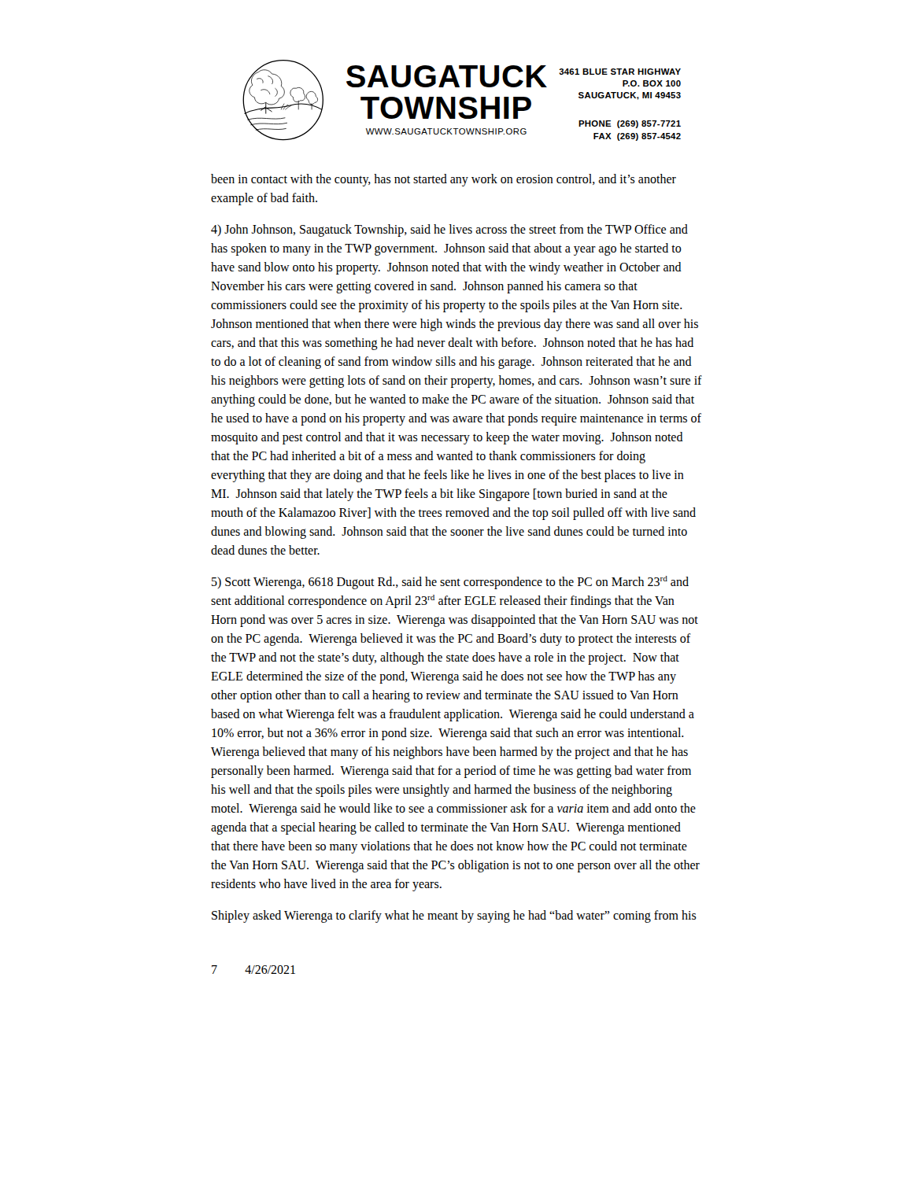SAUGATUCK
TOWNSHIP
WWW.SAUGATUCKTOWNSHIP.ORG
3461 BLUE STAR HIGHWAY
P.O. BOX 100
SAUGATUCK, MI 49453
PHONE (269) 857-7721
FAX (269) 857-4542
been in contact with the county, has not started any work on erosion control, and it’s another example of bad faith.
4) John Johnson, Saugatuck Township, said he lives across the street from the TWP Office and has spoken to many in the TWP government. Johnson said that about a year ago he started to have sand blow onto his property. Johnson noted that with the windy weather in October and November his cars were getting covered in sand. Johnson panned his camera so that commissioners could see the proximity of his property to the spoils piles at the Van Horn site. Johnson mentioned that when there were high winds the previous day there was sand all over his cars, and that this was something he had never dealt with before. Johnson noted that he has had to do a lot of cleaning of sand from window sills and his garage. Johnson reiterated that he and his neighbors were getting lots of sand on their property, homes, and cars. Johnson wasn’t sure if anything could be done, but he wanted to make the PC aware of the situation. Johnson said that he used to have a pond on his property and was aware that ponds require maintenance in terms of mosquito and pest control and that it was necessary to keep the water moving. Johnson noted that the PC had inherited a bit of a mess and wanted to thank commissioners for doing everything that they are doing and that he feels like he lives in one of the best places to live in MI. Johnson said that lately the TWP feels a bit like Singapore [town buried in sand at the mouth of the Kalamazoo River] with the trees removed and the top soil pulled off with live sand dunes and blowing sand. Johnson said that the sooner the live sand dunes could be turned into dead dunes the better.
5) Scott Wierenga, 6618 Dugout Rd., said he sent correspondence to the PC on March 23rd and sent additional correspondence on April 23rd after EGLE released their findings that the Van Horn pond was over 5 acres in size. Wierenga was disappointed that the Van Horn SAU was not on the PC agenda. Wierenga believed it was the PC and Board’s duty to protect the interests of the TWP and not the state’s duty, although the state does have a role in the project. Now that EGLE determined the size of the pond, Wierenga said he does not see how the TWP has any other option other than to call a hearing to review and terminate the SAU issued to Van Horn based on what Wierenga felt was a fraudulent application. Wierenga said he could understand a 10% error, but not a 36% error in pond size. Wierenga said that such an error was intentional. Wierenga believed that many of his neighbors have been harmed by the project and that he has personally been harmed. Wierenga said that for a period of time he was getting bad water from his well and that the spoils piles were unsightly and harmed the business of the neighboring motel. Wierenga said he would like to see a commissioner ask for a varia item and add onto the agenda that a special hearing be called to terminate the Van Horn SAU. Wierenga mentioned that there have been so many violations that he does not know how the PC could not terminate the Van Horn SAU. Wierenga said that the PC’s obligation is not to one person over all the other residents who have lived in the area for years.
Shipley asked Wierenga to clarify what he meant by saying he had “bad water” coming from his
74/26/2021